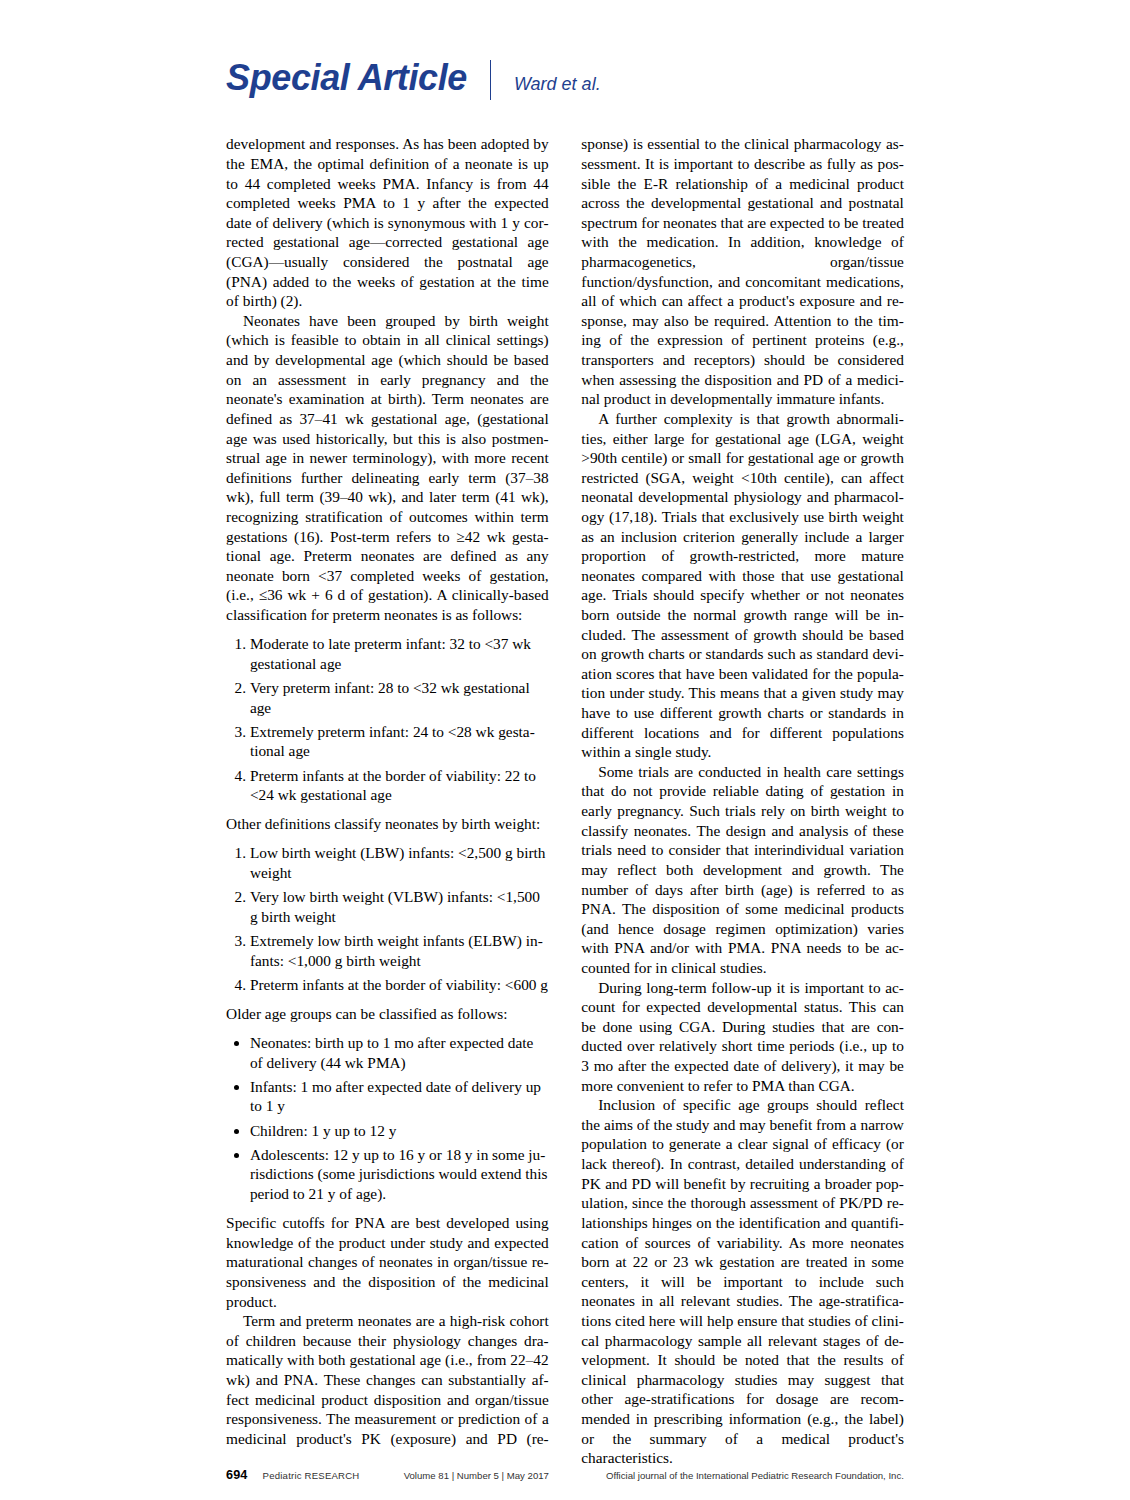Special Article
Ward et al.
development and responses. As has been adopted by the EMA, the optimal definition of a neonate is up to 44 completed weeks PMA. Infancy is from 44 completed weeks PMA to 1 y after the expected date of delivery (which is synonymous with 1 y corrected gestational age—corrected gestational age (CGA)—usually considered the postnatal age (PNA) added to the weeks of gestation at the time of birth) (2).
Neonates have been grouped by birth weight (which is feasible to obtain in all clinical settings) and by developmental age (which should be based on an assessment in early pregnancy and the neonate's examination at birth). Term neonates are defined as 37–41 wk gestational age, (gestational age was used historically, but this is also postmenstrual age in newer terminology), with more recent definitions further delineating early term (37–38 wk), full term (39–40 wk), and later term (41 wk), recognizing stratification of outcomes within term gestations (16). Post-term refers to ≥42 wk gestational age. Preterm neonates are defined as any neonate born <37 completed weeks of gestation, (i.e., ≤36 wk + 6 d of gestation). A clinically-based classification for preterm neonates is as follows:
Moderate to late preterm infant: 32 to <37 wk gestational age
Very preterm infant: 28 to <32 wk gestational age
Extremely preterm infant: 24 to <28 wk gestational age
Preterm infants at the border of viability: 22 to <24 wk gestational age
Other definitions classify neonates by birth weight:
Low birth weight (LBW) infants: <2,500 g birth weight
Very low birth weight (VLBW) infants: <1,500 g birth weight
Extremely low birth weight infants (ELBW) infants: <1,000 g birth weight
Preterm infants at the border of viability: <600 g
Older age groups can be classified as follows:
Neonates: birth up to 1 mo after expected date of delivery (44 wk PMA)
Infants: 1 mo after expected date of delivery up to 1 y
Children: 1 y up to 12 y
Adolescents: 12 y up to 16 y or 18 y in some jurisdictions (some jurisdictions would extend this period to 21 y of age).
Specific cutoffs for PNA are best developed using knowledge of the product under study and expected maturational changes of neonates in organ/tissue responsiveness and the disposition of the medicinal product.
Term and preterm neonates are a high-risk cohort of children because their physiology changes dramatically with both gestational age (i.e., from 22–42 wk) and PNA. These changes can substantially affect medicinal product disposition and organ/tissue responsiveness. The measurement or prediction of a medicinal product's PK (exposure) and PD (response) is essential to the clinical pharmacology assessment. It is important to describe as fully as possible the E-R relationship of a medicinal product across the developmental gestational and postnatal spectrum for neonates that are expected to be treated with the medication. In addition, knowledge of pharmacogenetics, organ/tissue function/dysfunction, and concomitant medications, all of which can affect a product's exposure and response, may also be required. Attention to the timing of the expression of pertinent proteins (e.g., transporters and receptors) should be considered when assessing the disposition and PD of a medicinal product in developmentally immature infants.
A further complexity is that growth abnormalities, either large for gestational age (LGA, weight >90th centile) or small for gestational age or growth restricted (SGA, weight <10th centile), can affect neonatal developmental physiology and pharmacology (17,18). Trials that exclusively use birth weight as an inclusion criterion generally include a larger proportion of growth-restricted, more mature neonates compared with those that use gestational age. Trials should specify whether or not neonates born outside the normal growth range will be included. The assessment of growth should be based on growth charts or standards such as standard deviation scores that have been validated for the population under study. This means that a given study may have to use different growth charts or standards in different locations and for different populations within a single study.
Some trials are conducted in health care settings that do not provide reliable dating of gestation in early pregnancy. Such trials rely on birth weight to classify neonates. The design and analysis of these trials need to consider that interindividual variation may reflect both development and growth. The number of days after birth (age) is referred to as PNA. The disposition of some medicinal products (and hence dosage regimen optimization) varies with PNA and/or with PMA. PNA needs to be accounted for in clinical studies.
During long-term follow-up it is important to account for expected developmental status. This can be done using CGA. During studies that are conducted over relatively short time periods (i.e., up to 3 mo after the expected date of delivery), it may be more convenient to refer to PMA than CGA.
Inclusion of specific age groups should reflect the aims of the study and may benefit from a narrow population to generate a clear signal of efficacy (or lack thereof). In contrast, detailed understanding of PK and PD will benefit by recruiting a broader population, since the thorough assessment of PK/PD relationships hinges on the identification and quantification of sources of variability. As more neonates born at 22 or 23 wk gestation are treated in some centers, it will be important to include such neonates in all relevant studies. The age-stratifications cited here will help ensure that studies of clinical pharmacology sample all relevant stages of development. It should be noted that the results of clinical pharmacology studies may suggest that other age-stratifications for dosage are recommended in prescribing information (e.g., the label) or the summary of a medical product's characteristics.
694 Pediatric RESEARCH Volume 81 | Number 5 | May 2017 Official journal of the International Pediatric Research Foundation, Inc.